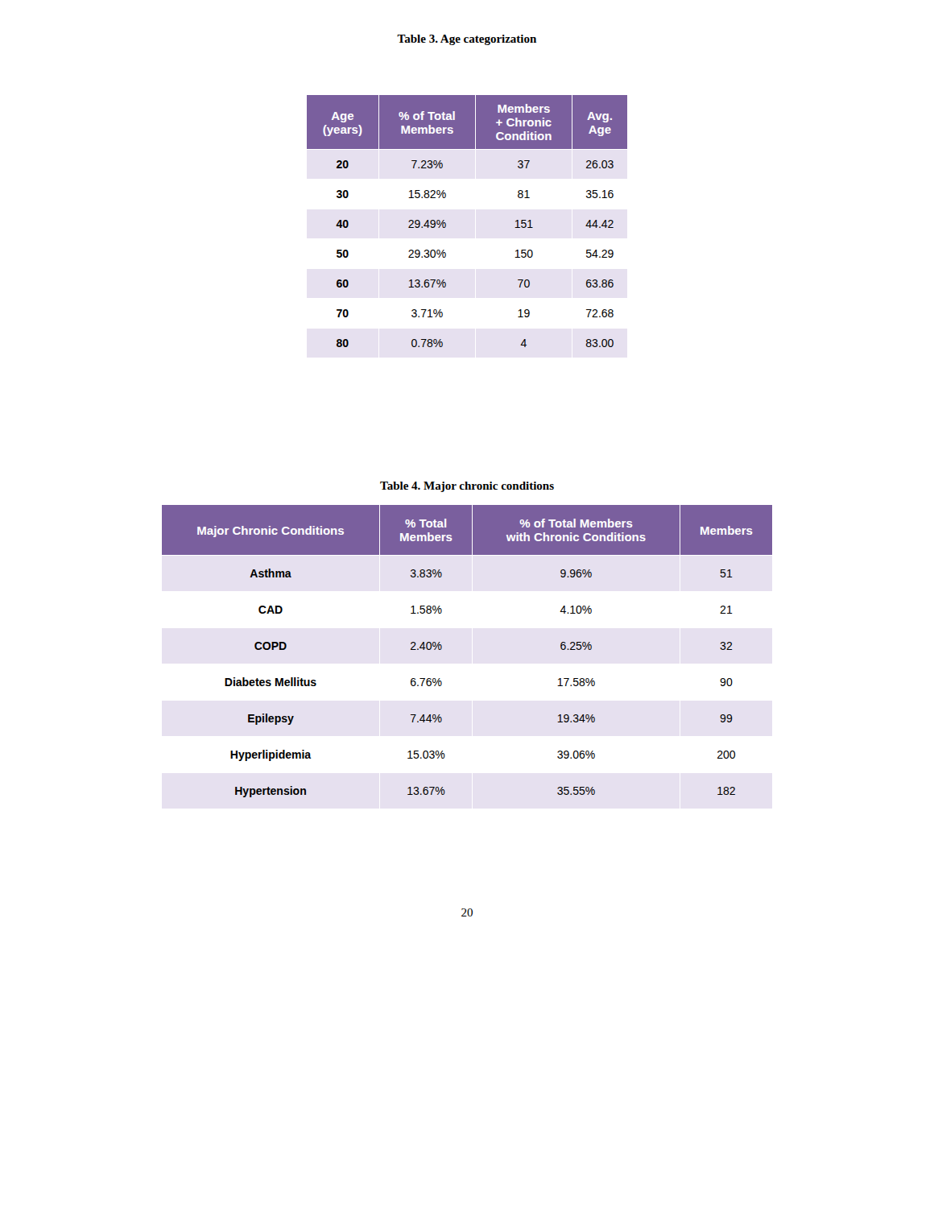Table 3. Age categorization
| Age (years) | % of Total Members | Members + Chronic Condition | Avg. Age |
| --- | --- | --- | --- |
| 20 | 7.23% | 37 | 26.03 |
| 30 | 15.82% | 81 | 35.16 |
| 40 | 29.49% | 151 | 44.42 |
| 50 | 29.30% | 150 | 54.29 |
| 60 | 13.67% | 70 | 63.86 |
| 70 | 3.71% | 19 | 72.68 |
| 80 | 0.78% | 4 | 83.00 |
Table 4. Major chronic conditions
| Major Chronic Conditions | % Total Members | % of Total Members with Chronic Conditions | Members |
| --- | --- | --- | --- |
| Asthma | 3.83% | 9.96% | 51 |
| CAD | 1.58% | 4.10% | 21 |
| COPD | 2.40% | 6.25% | 32 |
| Diabetes Mellitus | 6.76% | 17.58% | 90 |
| Epilepsy | 7.44% | 19.34% | 99 |
| Hyperlipidemia | 15.03% | 39.06% | 200 |
| Hypertension | 13.67% | 35.55% | 182 |
20